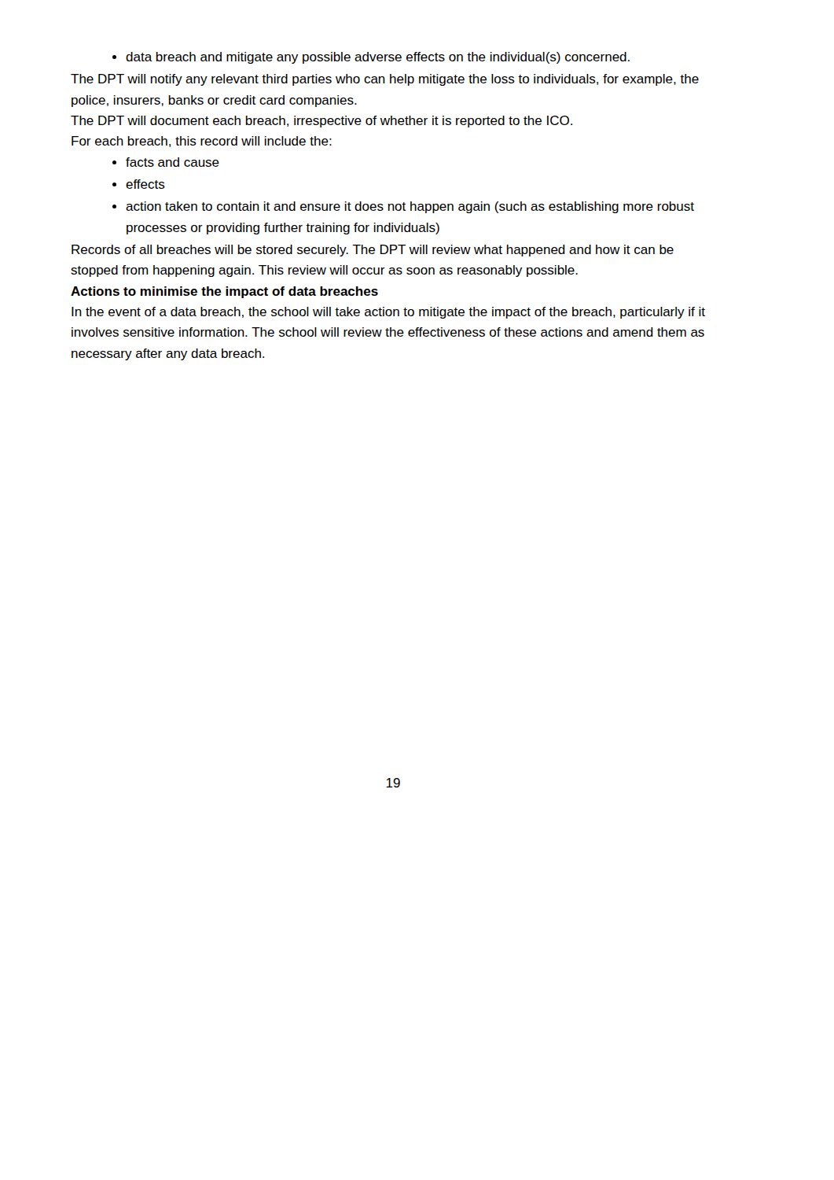data breach and mitigate any possible adverse effects on the individual(s) concerned.
The DPT will notify any relevant third parties who can help mitigate the loss to individuals, for example, the police, insurers, banks or credit card companies.
The DPT will document each breach, irrespective of whether it is reported to the ICO.
For each breach, this record will include the:
facts and cause
effects
action taken to contain it and ensure it does not happen again (such as establishing more robust processes or providing further training for individuals)
Records of all breaches will be stored securely. The DPT will review what happened and how it can be stopped from happening again. This review will occur as soon as reasonably possible.
Actions to minimise the impact of data breaches
In the event of a data breach, the school will take action to mitigate the impact of the breach, particularly if it involves sensitive information. The school will review the effectiveness of these actions and amend them as necessary after any data breach.
19